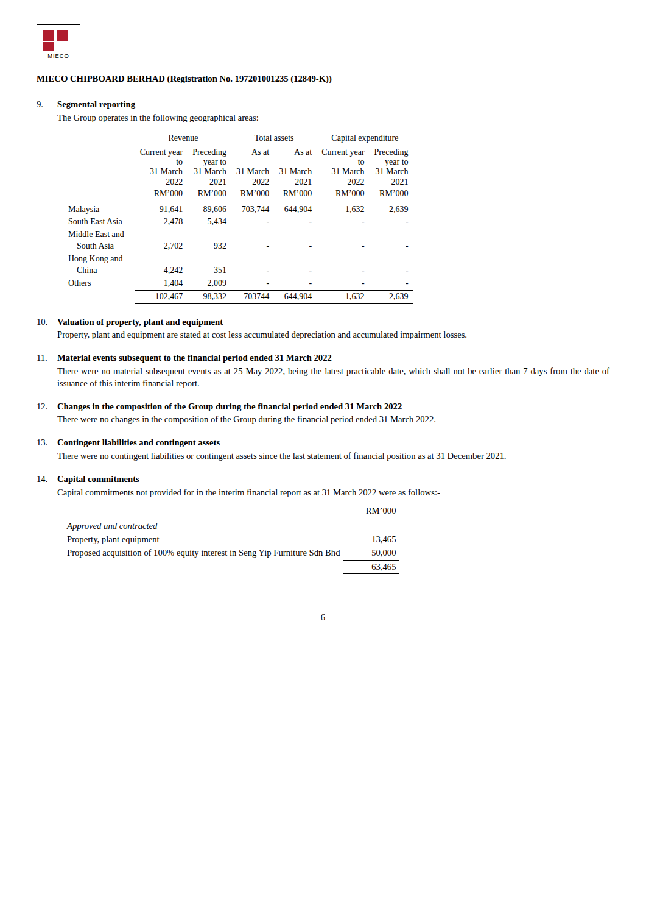MIECO
MIECO CHIPBOARD BERHAD (Registration No. 197201001235 (12849-K))
9. Segmental reporting
The Group operates in the following geographical areas:
| | Revenue | Total assets | Capital expenditure |
| | Current year to 31 March 2022 | Preceding year to 31 March 2021 | As at 31 March 2022 | As at 31 March 2021 | Current year to 31 March 2022 | Preceding year to 31 March 2021 |
| | RM’000 | RM’000 | RM’000 | RM’000 | RM’000 | RM’000 |
| Malaysia | 91,641 | 89,606 | 703,744 | 644,904 | 1,632 | 2,639 |
| South East Asia | 2,478 | 5,434 | - | - | - | - |
| Middle East and South Asia | 2,702 | 932 | - | - | - | - |
| Hong Kong and China | 4,242 | 351 | - | - | - | - |
| Others | 1,404 | 2,009 | - | - | - | - |
| | 102,467 | 98,332 | 703744 | 644,904 | 1,632 | 2,639 |
10. Valuation of property, plant and equipment
Property, plant and equipment are stated at cost less accumulated depreciation and accumulated impairment losses.
11. Material events subsequent to the financial period ended 31 March 2022
There were no material subsequent events as at 25 May 2022, being the latest practicable date, which shall not be earlier than 7 days from the date of issuance of this interim financial report.
12. Changes in the composition of the Group during the financial period ended 31 March 2022
There were no changes in the composition of the Group during the financial period ended 31 March 2022.
13. Contingent liabilities and contingent assets
There were no contingent liabilities or contingent assets since the last statement of financial position as at 31 December 2021.
14. Capital commitments
Capital commitments not provided for in the interim financial report as at 31 March 2022 were as follows:-
| | RM’000 |
| Approved and contracted | |
| Property, plant equipment | 13,465 |
| Proposed acquisition of 100% equity interest in Seng Yip Furniture Sdn Bhd | 50,000 |
| | 63,465 |
6